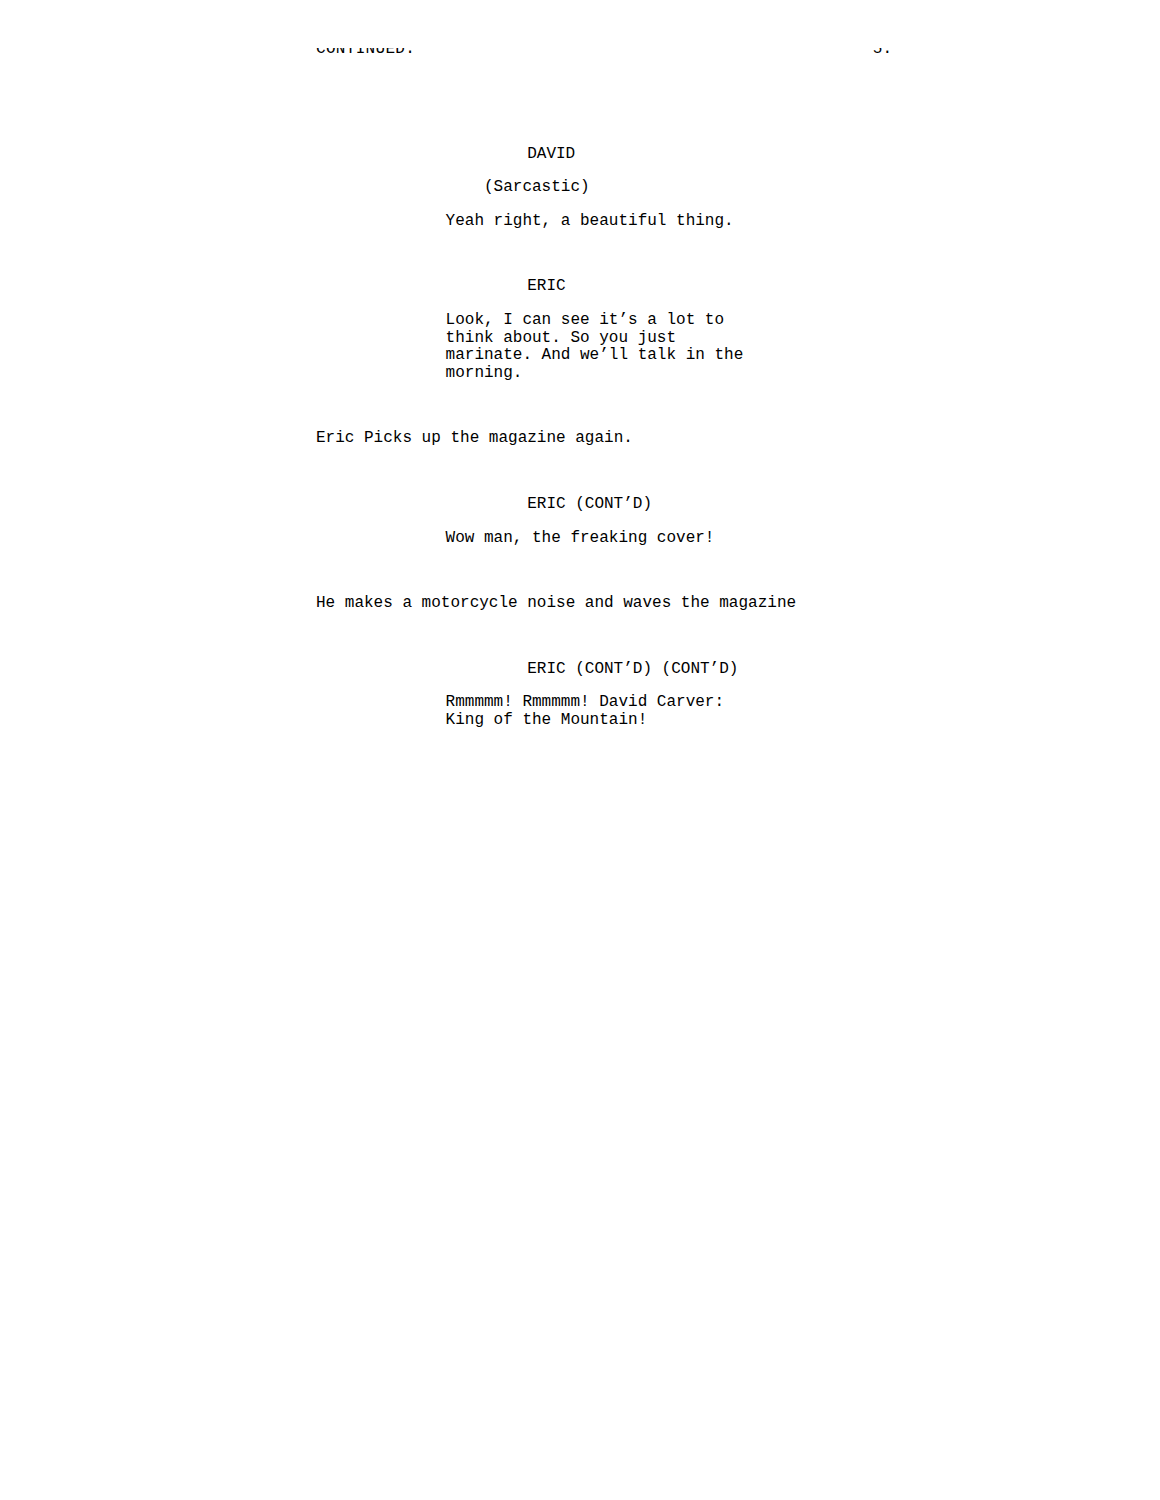CONTINUED: 5.
DAVID
(Sarcastic)
Yeah right, a beautiful thing.
ERIC
Look, I can see it’s a lot to think about. So you just marinate. And we’ll talk in the morning.
Eric Picks up the magazine again.
ERIC (CONT’D)
Wow man, the freaking cover!
He makes a motorcycle noise and waves the magazine
ERIC (CONT’D) (cont’d)
Rmmmmm! Rmmmmm! David Carver: King of the Mountain!